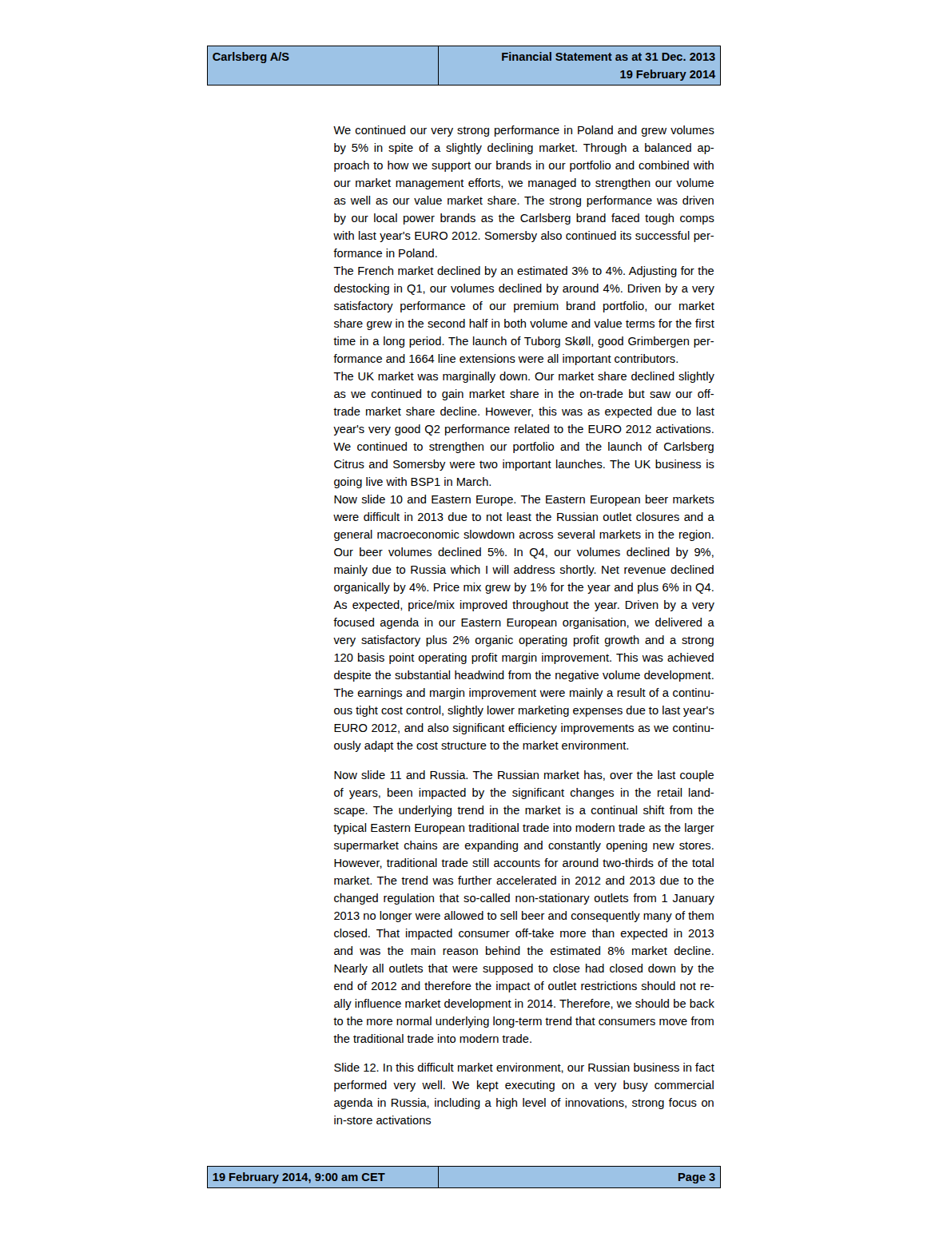Carlsberg A/S
Financial Statement as at 31 Dec. 2013
19 February 2014
We continued our very strong performance in Poland and grew volumes by 5% in spite of a slightly declining market. Through a balanced approach to how we support our brands in our portfolio and combined with our market management efforts, we managed to strengthen our volume as well as our value market share. The strong performance was driven by our local power brands as the Carlsberg brand faced tough comps with last year's EURO 2012. Somersby also continued its successful performance in Poland.
The French market declined by an estimated 3% to 4%. Adjusting for the destocking in Q1, our volumes declined by around 4%. Driven by a very satisfactory performance of our premium brand portfolio, our market share grew in the second half in both volume and value terms for the first time in a long period. The launch of Tuborg Skøll, good Grimbergen performance and 1664 line extensions were all important contributors.
The UK market was marginally down. Our market share declined slightly as we continued to gain market share in the on-trade but saw our off-trade market share decline. However, this was as expected due to last year's very good Q2 performance related to the EURO 2012 activations. We continued to strengthen our portfolio and the launch of Carlsberg Citrus and Somersby were two important launches. The UK business is going live with BSP1 in March.
Now slide 10 and Eastern Europe. The Eastern European beer markets were difficult in 2013 due to not least the Russian outlet closures and a general macroeconomic slowdown across several markets in the region. Our beer volumes declined 5%. In Q4, our volumes declined by 9%, mainly due to Russia which I will address shortly. Net revenue declined organically by 4%. Price mix grew by 1% for the year and plus 6% in Q4. As expected, price/mix improved throughout the year. Driven by a very focused agenda in our Eastern European organisation, we delivered a very satisfactory plus 2% organic operating profit growth and a strong 120 basis point operating profit margin improvement. This was achieved despite the substantial headwind from the negative volume development. The earnings and margin improvement were mainly a result of a continuous tight cost control, slightly lower marketing expenses due to last year's EURO 2012, and also significant efficiency improvements as we continuously adapt the cost structure to the market environment.
Now slide 11 and Russia. The Russian market has, over the last couple of years, been impacted by the significant changes in the retail landscape. The underlying trend in the market is a continual shift from the typical Eastern European traditional trade into modern trade as the larger supermarket chains are expanding and constantly opening new stores. However, traditional trade still accounts for around two-thirds of the total market. The trend was further accelerated in 2012 and 2013 due to the changed regulation that so-called non-stationary outlets from 1 January 2013 no longer were allowed to sell beer and consequently many of them closed. That impacted consumer off-take more than expected in 2013 and was the main reason behind the estimated 8% market decline. Nearly all outlets that were supposed to close had closed down by the end of 2012 and therefore the impact of outlet restrictions should not really influence market development in 2014. Therefore, we should be back to the more normal underlying long-term trend that consumers move from the traditional trade into modern trade.
Slide 12. In this difficult market environment, our Russian business in fact performed very well. We kept executing on a very busy commercial agenda in Russia, including a high level of innovations, strong focus on in-store activations
19 February 2014, 9:00 am CET
Page 3